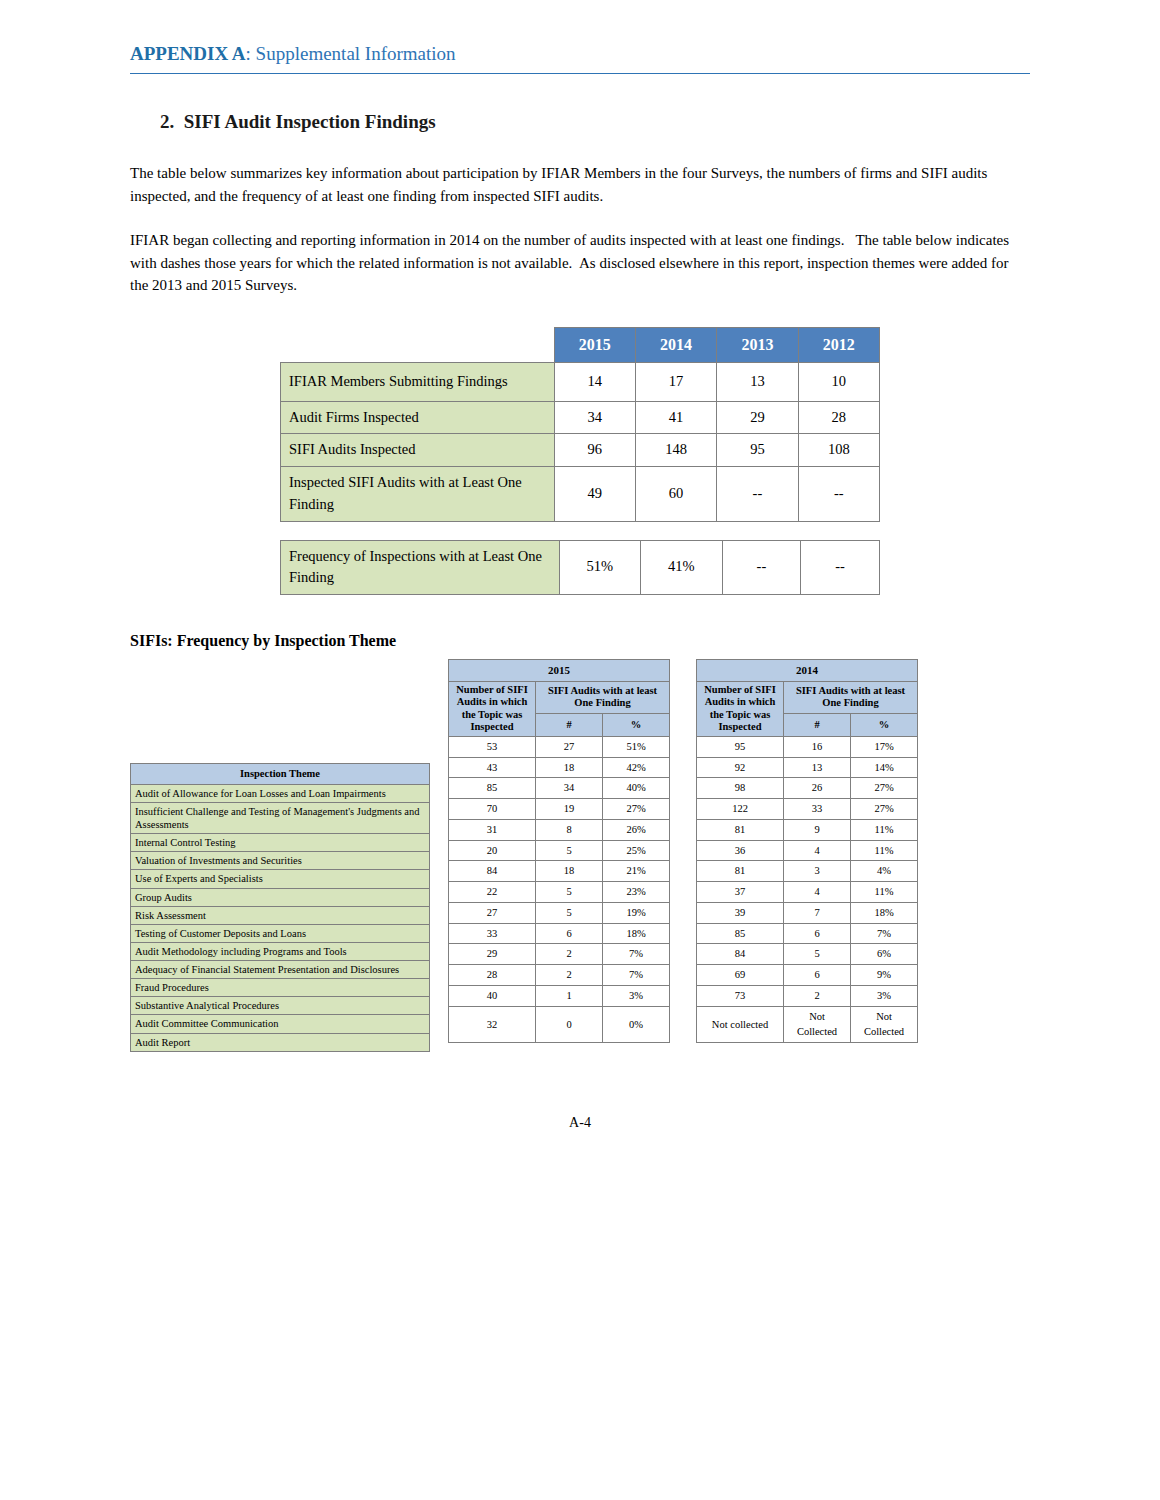APPENDIX A: Supplemental Information
2. SIFI Audit Inspection Findings
The table below summarizes key information about participation by IFIAR Members in the four Surveys, the numbers of firms and SIFI audits inspected, and the frequency of at least one finding from inspected SIFI audits.
IFIAR began collecting and reporting information in 2014 on the number of audits inspected with at least one findings. The table below indicates with dashes those years for which the related information is not available. As disclosed elsewhere in this report, inspection themes were added for the 2013 and 2015 Surveys.
| | 2015 | 2014 | 2013 | 2012 |
| --- | --- | --- | --- | --- |
| IFIAR Members Submitting Findings | 14 | 17 | 13 | 10 |
| Audit Firms Inspected | 34 | 41 | 29 | 28 |
| SIFI Audits Inspected | 96 | 148 | 95 | 108 |
| Inspected SIFI Audits with at Least One Finding | 49 | 60 | -- | -- |
| Frequency of Inspections with at Least One Finding | 51% | 41% | -- | -- |
SIFIs: Frequency by Inspection Theme
| Inspection Theme |
| --- |
| Audit of Allowance for Loan Losses and Loan Impairments |
| Insufficient Challenge and Testing of Management's Judgments and Assessments |
| Internal Control Testing |
| Valuation of Investments and Securities |
| Use of Experts and Specialists |
| Group Audits |
| Risk Assessment |
| Testing of Customer Deposits and Loans |
| Audit Methodology including Programs and Tools |
| Adequacy of Financial Statement Presentation and Disclosures |
| Fraud Procedures |
| Substantive Analytical Procedures |
| Audit Committee Communication |
| Audit Report |
| 2015 | | 2014 |
| --- | --- | --- |
| Number of SIFI Audits in which the Topic was Inspected | SIFI Audits with at least One Finding | | Number of SIFI Audits in which the Topic was Inspected | SIFI Audits with at least One Finding |
| # | % | # | % |
| 53 | 27 | 51% | | 95 | 16 | 17% |
| 43 | 18 | 42% | | 92 | 13 | 14% |
| 85 | 34 | 40% | | 98 | 26 | 27% |
| 70 | 19 | 27% | | 122 | 33 | 27% |
| 31 | 8 | 26% | | 81 | 9 | 11% |
| 20 | 5 | 25% | | 36 | 4 | 11% |
| 84 | 18 | 21% | | 81 | 3 | 4% |
| 22 | 5 | 23% | | 37 | 4 | 11% |
| 27 | 5 | 19% | | 39 | 7 | 18% |
| 33 | 6 | 18% | | 85 | 6 | 7% |
| 29 | 2 | 7% | | 84 | 5 | 6% |
| 28 | 2 | 7% | | 69 | 6 | 9% |
| 40 | 1 | 3% | | 73 | 2 | 3% |
| 32 | 0 | 0% | | Not collected | Not Collected | Not Collected |
A-4